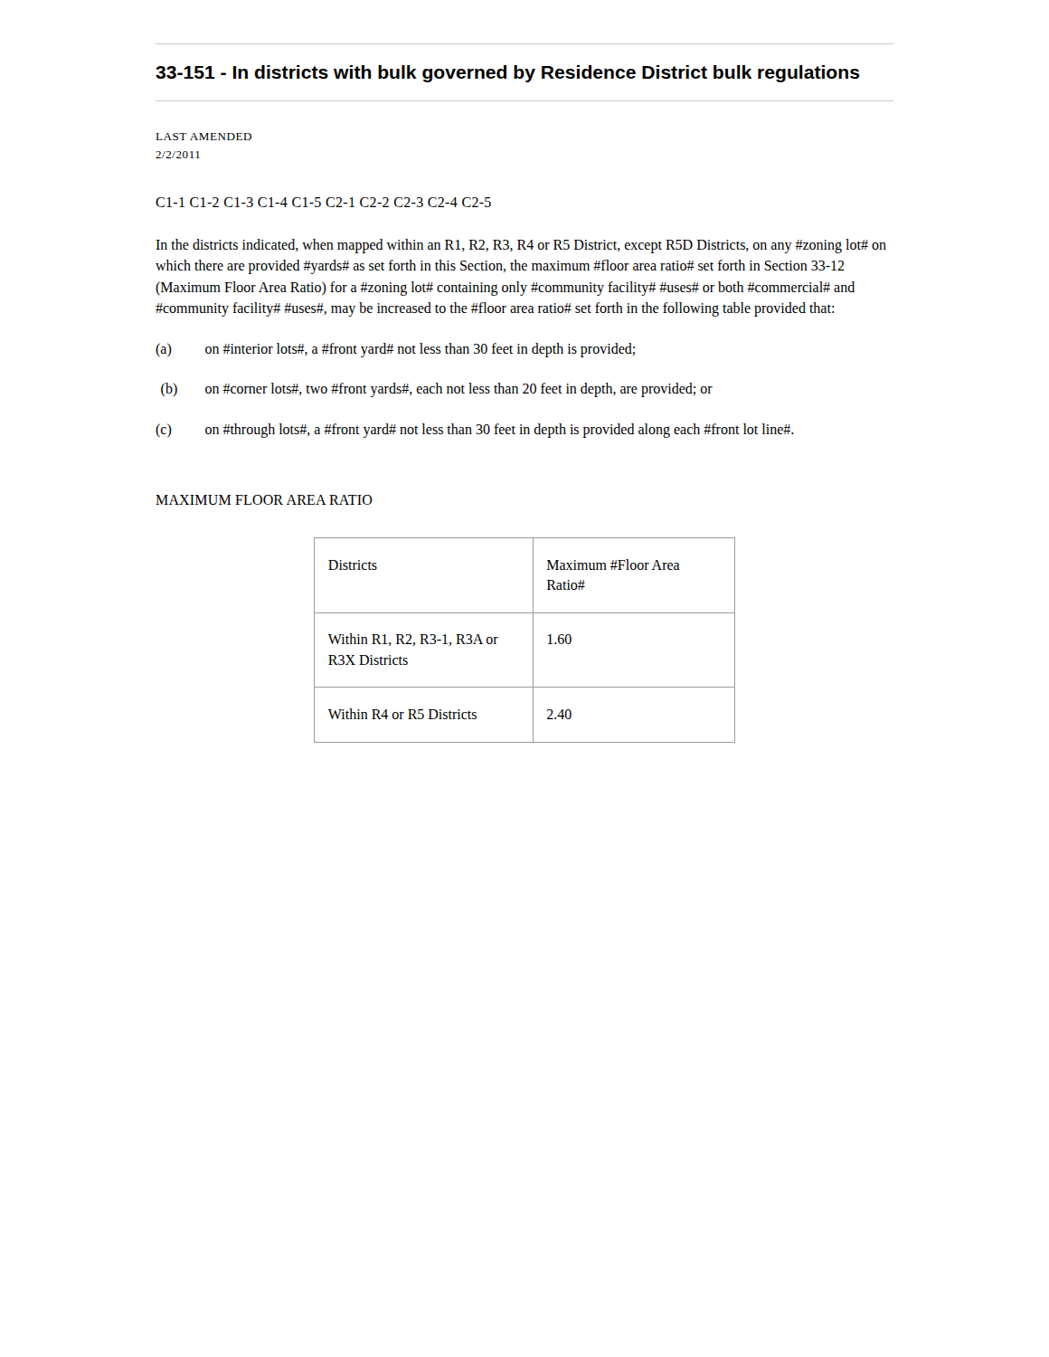33-151 - In districts with bulk governed by Residence District bulk regulations
LAST AMENDED
2/2/2011
C1-1 C1-2 C1-3 C1-4 C1-5 C2-1 C2-2 C2-3 C2-4 C2-5
In the districts indicated, when mapped within an R1, R2, R3, R4 or R5 District, except R5D Districts, on any #zoning lot# on which there are provided #yards# as set forth in this Section, the maximum #floor area ratio# set forth in Section 33-12 (Maximum Floor Area Ratio) for a #zoning lot# containing only #community facility# #uses# or both #commercial# and #community facility# #uses#, may be increased to the #floor area ratio# set forth in the following table provided that:
(a)
on #interior lots#, a #front yard# not less than 30 feet in depth is provided;
(b)
on #corner lots#, two #front yards#, each not less than 20 feet in depth, are provided; or
(c)
on #through lots#, a #front yard# not less than 30 feet in depth is provided along each #front lot line#.
MAXIMUM FLOOR AREA RATIO
| Districts | Maximum #Floor Area Ratio# |
| Within R1, R2, R3-1, R3A or R3X Districts | 1.60 |
| Within R4 or R5 Districts | 2.40 |